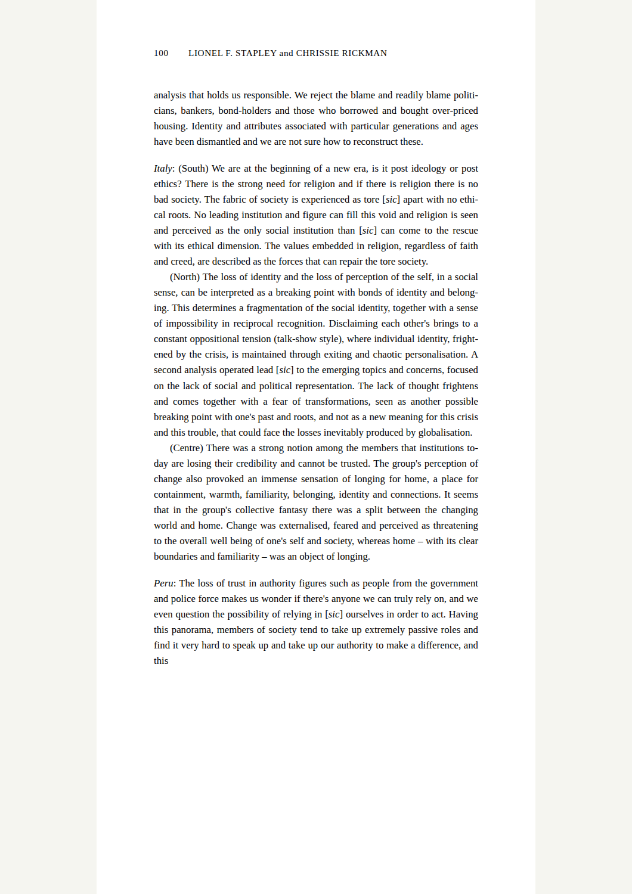100 LIONEL F. STAPLEY and CHRISSIE RICKMAN
analysis that holds us responsible. We reject the blame and readily blame politicians, bankers, bond-holders and those who borrowed and bought over-priced housing. Identity and attributes associated with particular generations and ages have been dismantled and we are not sure how to reconstruct these.
Italy: (South) We are at the beginning of a new era, is it post ideology or post ethics? There is the strong need for religion and if there is religion there is no bad society. The fabric of society is experienced as tore [sic] apart with no ethical roots. No leading institution and figure can fill this void and religion is seen and perceived as the only social institution than [sic] can come to the rescue with its ethical dimension. The values embedded in religion, regardless of faith and creed, are described as the forces that can repair the tore society.
(North) The loss of identity and the loss of perception of the self, in a social sense, can be interpreted as a breaking point with bonds of identity and belonging. This determines a fragmentation of the social identity, together with a sense of impossibility in reciprocal recognition. Disclaiming each other's brings to a constant oppositional tension (talk-show style), where individual identity, frightened by the crisis, is maintained through exiting and chaotic personalisation. A second analysis operated lead [sic] to the emerging topics and concerns, focused on the lack of social and political representation. The lack of thought frightens and comes together with a fear of transformations, seen as another possible breaking point with one's past and roots, and not as a new meaning for this crisis and this trouble, that could face the losses inevitably produced by globalisation.
(Centre) There was a strong notion among the members that institutions today are losing their credibility and cannot be trusted. The group's perception of change also provoked an immense sensation of longing for home, a place for containment, warmth, familiarity, belonging, identity and connections. It seems that in the group's collective fantasy there was a split between the changing world and home. Change was externalised, feared and perceived as threatening to the overall well being of one's self and society, whereas home – with its clear boundaries and familiarity – was an object of longing.
Peru: The loss of trust in authority figures such as people from the government and police force makes us wonder if there's anyone we can truly rely on, and we even question the possibility of relying in [sic] ourselves in order to act. Having this panorama, members of society tend to take up extremely passive roles and find it very hard to speak up and take up our authority to make a difference, and this